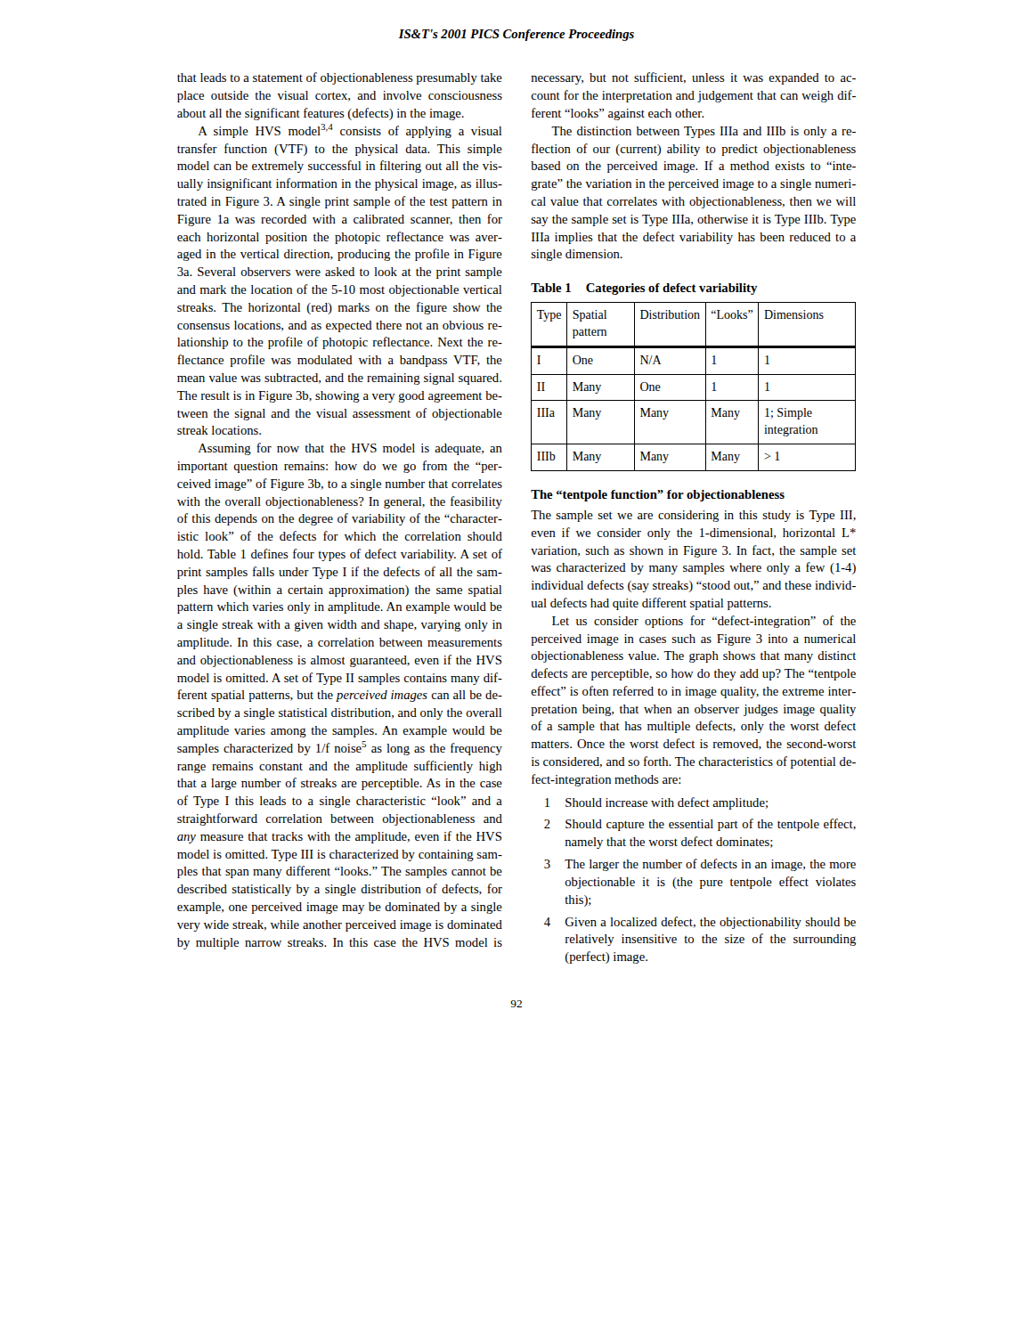IS&T's 2001 PICS Conference Proceedings
that leads to a statement of objectionableness presumably take place outside the visual cortex, and involve consciousness about all the significant features (defects) in the image.
A simple HVS model3,4 consists of applying a visual transfer function (VTF) to the physical data. This simple model can be extremely successful in filtering out all the visually insignificant information in the physical image, as illustrated in Figure 3. A single print sample of the test pattern in Figure 1a was recorded with a calibrated scanner, then for each horizontal position the photopic reflectance was averaged in the vertical direction, producing the profile in Figure 3a. Several observers were asked to look at the print sample and mark the location of the 5-10 most objectionable vertical streaks. The horizontal (red) marks on the figure show the consensus locations, and as expected there not an obvious relationship to the profile of photopic reflectance. Next the reflectance profile was modulated with a bandpass VTF, the mean value was subtracted, and the remaining signal squared. The result is in Figure 3b, showing a very good agreement between the signal and the visual assessment of objectionable streak locations.
Assuming for now that the HVS model is adequate, an important question remains: how do we go from the “perceived image” of Figure 3b, to a single number that correlates with the overall objectionableness? In general, the feasibility of this depends on the degree of variability of the “characteristic look” of the defects for which the correlation should hold. Table 1 defines four types of defect variability. A set of print samples falls under Type I if the defects of all the samples have (within a certain approximation) the same spatial pattern which varies only in amplitude. An example would be a single streak with a given width and shape, varying only in amplitude. In this case, a correlation between measurements and objectionableness is almost guaranteed, even if the HVS model is omitted. A set of Type II samples contains many different spatial patterns, but the perceived images can all be described by a single statistical distribution, and only the overall amplitude varies among the samples. An example would be samples characterized by 1/f noise5 as long as the frequency range remains constant and the amplitude sufficiently high that a large number of streaks are perceptible. As in the case of Type I this leads to a single characteristic “look” and a straightforward correlation between objectionableness and any measure that tracks with the amplitude, even if the HVS model is omitted. Type III is characterized by containing samples that span many different “looks.” The samples cannot be described statistically by a single distribution of defects, for example, one perceived image may be dominated by a single very wide streak, while another perceived image is dominated by multiple narrow streaks. In this case the HVS model is necessary, but not sufficient, unless it was expanded to account for the interpretation and judgement that can weigh different “looks” against each other.
The distinction between Types IIIa and IIIb is only a reflection of our (current) ability to predict objectionableness based on the perceived image. If a method exists to “integrate” the variation in the perceived image to a single numerical value that correlates with objectionableness, then we will say the sample set is Type IIIa, otherwise it is Type IIIb. Type IIIa implies that the defect variability has been reduced to a single dimension.
Table 1 Categories of defect variability
| Type | Spatial pattern | Distribution | “Looks” | Dimensions |
| --- | --- | --- | --- | --- |
| I | One | N/A | 1 | 1 |
| II | Many | One | 1 | 1 |
| IIIa | Many | Many | Many | 1; Simple integration |
| IIIb | Many | Many | Many | > 1 |
The “tentpole function” for objectionableness
The sample set we are considering in this study is Type III, even if we consider only the 1-dimensional, horizontal L* variation, such as shown in Figure 3. In fact, the sample set was characterized by many samples where only a few (1-4) individual defects (say streaks) “stood out,” and these individual defects had quite different spatial patterns.
Let us consider options for “defect-integration” of the perceived image in cases such as Figure 3 into a numerical objectionableness value. The graph shows that many distinct defects are perceptible, so how do they add up? The “tentpole effect” is often referred to in image quality, the extreme interpretation being, that when an observer judges image quality of a sample that has multiple defects, only the worst defect matters. Once the worst defect is removed, the second-worst is considered, and so forth. The characteristics of potential defect-integration methods are:
Should increase with defect amplitude;
Should capture the essential part of the tentpole effect, namely that the worst defect dominates;
The larger the number of defects in an image, the more objectionable it is (the pure tentpole effect violates this);
Given a localized defect, the objectionability should be relatively insensitive to the size of the surrounding (perfect) image.
92